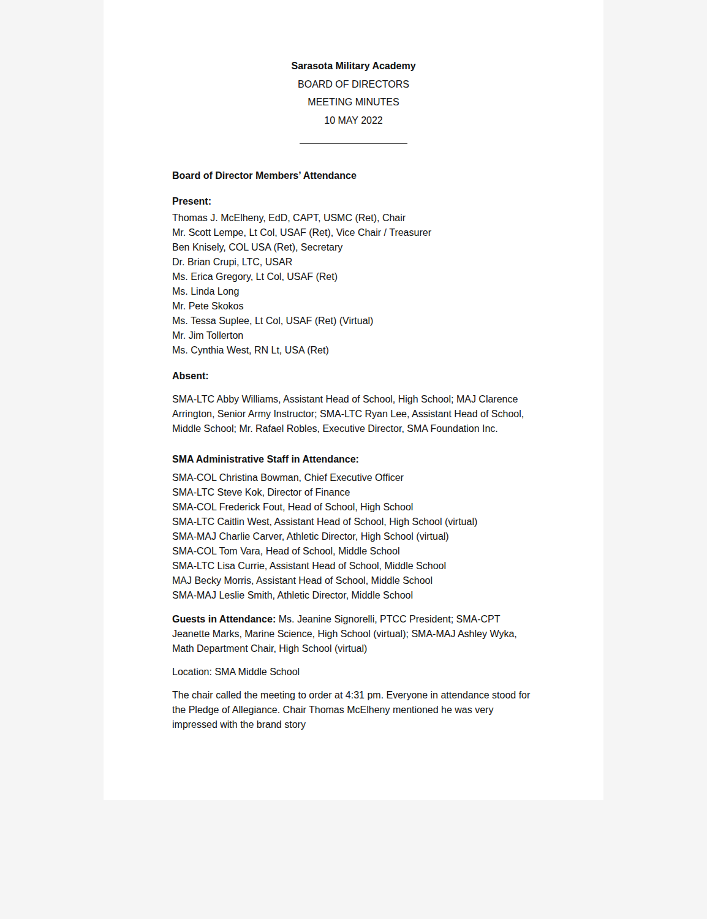Sarasota Military Academy
BOARD OF DIRECTORS
MEETING MINUTES
10 MAY 2022
Board of Director Members’ Attendance
Present:
Thomas J. McElheny, EdD, CAPT, USMC (Ret), Chair
Mr. Scott Lempe, Lt Col, USAF (Ret), Vice Chair / Treasurer
Ben Knisely, COL USA (Ret), Secretary
Dr. Brian Crupi, LTC, USAR
Ms. Erica Gregory, Lt Col, USAF (Ret)
Ms. Linda Long
Mr. Pete Skokos
Ms. Tessa Suplee, Lt Col, USAF (Ret) (Virtual)
Mr. Jim Tollerton
Ms. Cynthia West, RN Lt, USA (Ret)
Absent:
SMA-LTC Abby Williams, Assistant Head of School, High School; MAJ Clarence Arrington, Senior Army Instructor; SMA-LTC Ryan Lee, Assistant Head of School, Middle School; Mr. Rafael Robles, Executive Director, SMA Foundation Inc.
SMA Administrative Staff in Attendance:
SMA-COL Christina Bowman, Chief Executive Officer
SMA-LTC Steve Kok, Director of Finance
SMA-COL Frederick Fout, Head of School, High School
SMA-LTC Caitlin West, Assistant Head of School, High School (virtual)
SMA-MAJ Charlie Carver, Athletic Director, High School (virtual)
SMA-COL Tom Vara, Head of School, Middle School
SMA-LTC Lisa Currie, Assistant Head of School, Middle School
MAJ Becky Morris, Assistant Head of School, Middle School
SMA-MAJ Leslie Smith, Athletic Director, Middle School
Guests in Attendance: Ms. Jeanine Signorelli, PTCC President; SMA-CPT Jeanette Marks, Marine Science, High School (virtual); SMA-MAJ Ashley Wyka, Math Department Chair, High School (virtual)
Location: SMA Middle School
The chair called the meeting to order at 4:31 pm. Everyone in attendance stood for the Pledge of Allegiance. Chair Thomas McElheny mentioned he was very impressed with the brand story